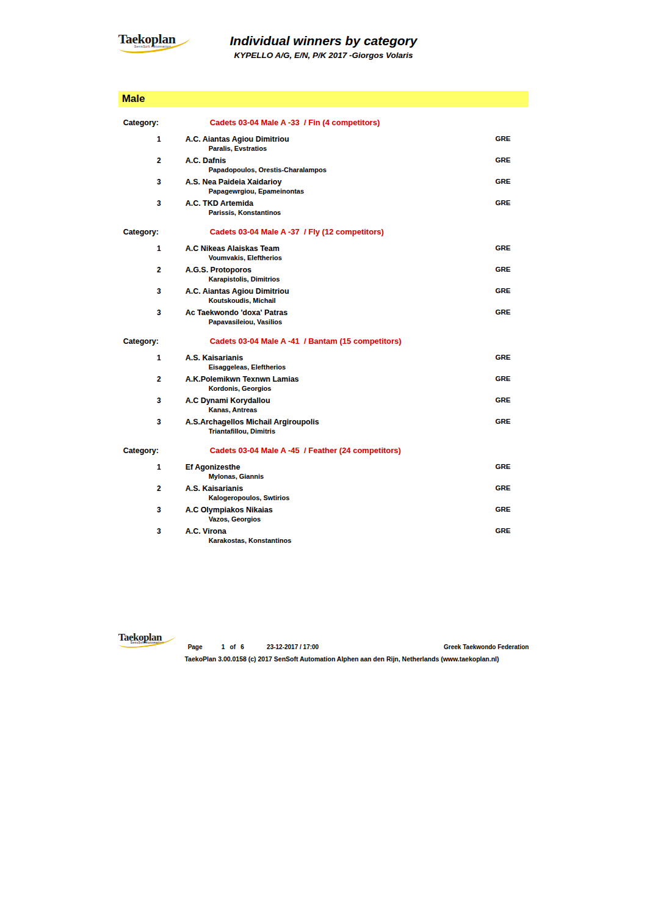Taeko plan
SensSoft Automation
Individual winners by category
KYPELLO A/G, E/N, P/K 2017 -Giorgos Volaris
Male
Category:
Cadets 03-04 Male A -33 / Fin (4 competitors)
| 1 | A.C. Aiantas Agiou Dimitriou Paralis, Evstratios | GRE |
| 2 | A.C. Dafnis Papadopoulos, Orestis-Charalampos | GRE |
| 3 | A.S. Nea Paideia Xaidarioy Papagewrgiou, Epameinontas | GRE |
| 3 | A.C. TKD Artemida Parissis, Konstantinos | GRE |
Category:
Cadets 03-04 Male A -37 / Fly (12 competitors)
| 1 | A.C Nikeas Alaiskas Team Voumvakis, Eleftherios | GRE |
| 2 | A.G.S. Protoporos Karapistolis, Dimitrios | GRE |
| 3 | A.C. Aiantas Agiou Dimitriou Koutskoudis, Michail | GRE |
| 3 | Ac Taekwondo 'doxa' Patras Papavasileiou, Vasilios | GRE |
Category:
Cadets 03-04 Male A -41 / Bantam (15 competitors)
| 1 | A.S. Kaisarianis Eisaggeleas, Eleftherios | GRE |
| 2 | A.K.Polemikwn Texnwn Lamias Kordonis, Georgios | GRE |
| 3 | A.C Dynami Korydallou Kanas, Antreas | GRE |
| 3 | A.S.Archagellos Michail Argiroupolis Triantafillou, Dimitris | GRE |
Category:
Cadets 03-04 Male A -45 / Feather (24 competitors)
| 1 | Ef Agonizesthe Mylonas, Giannis | GRE |
| 2 | A.S. Kaisarianis Kalogeropoulos, Swtirios | GRE |
| 3 | A.C Olympiakos Nikaias Vazos, Georgios | GRE |
| 3 | A.C. Virona Karakostas, Konstantinos | GRE |
Taeko plan
SensSoft Automation
Page 1 of 6 23-12-2017 / 17:00
Greek Taekwondo Federation
TaekoPlan 3.00.0158 (c) 2017 SenSoft Automation Alphen aan den Rijn, Netherlands (www.taekoplan.nl)